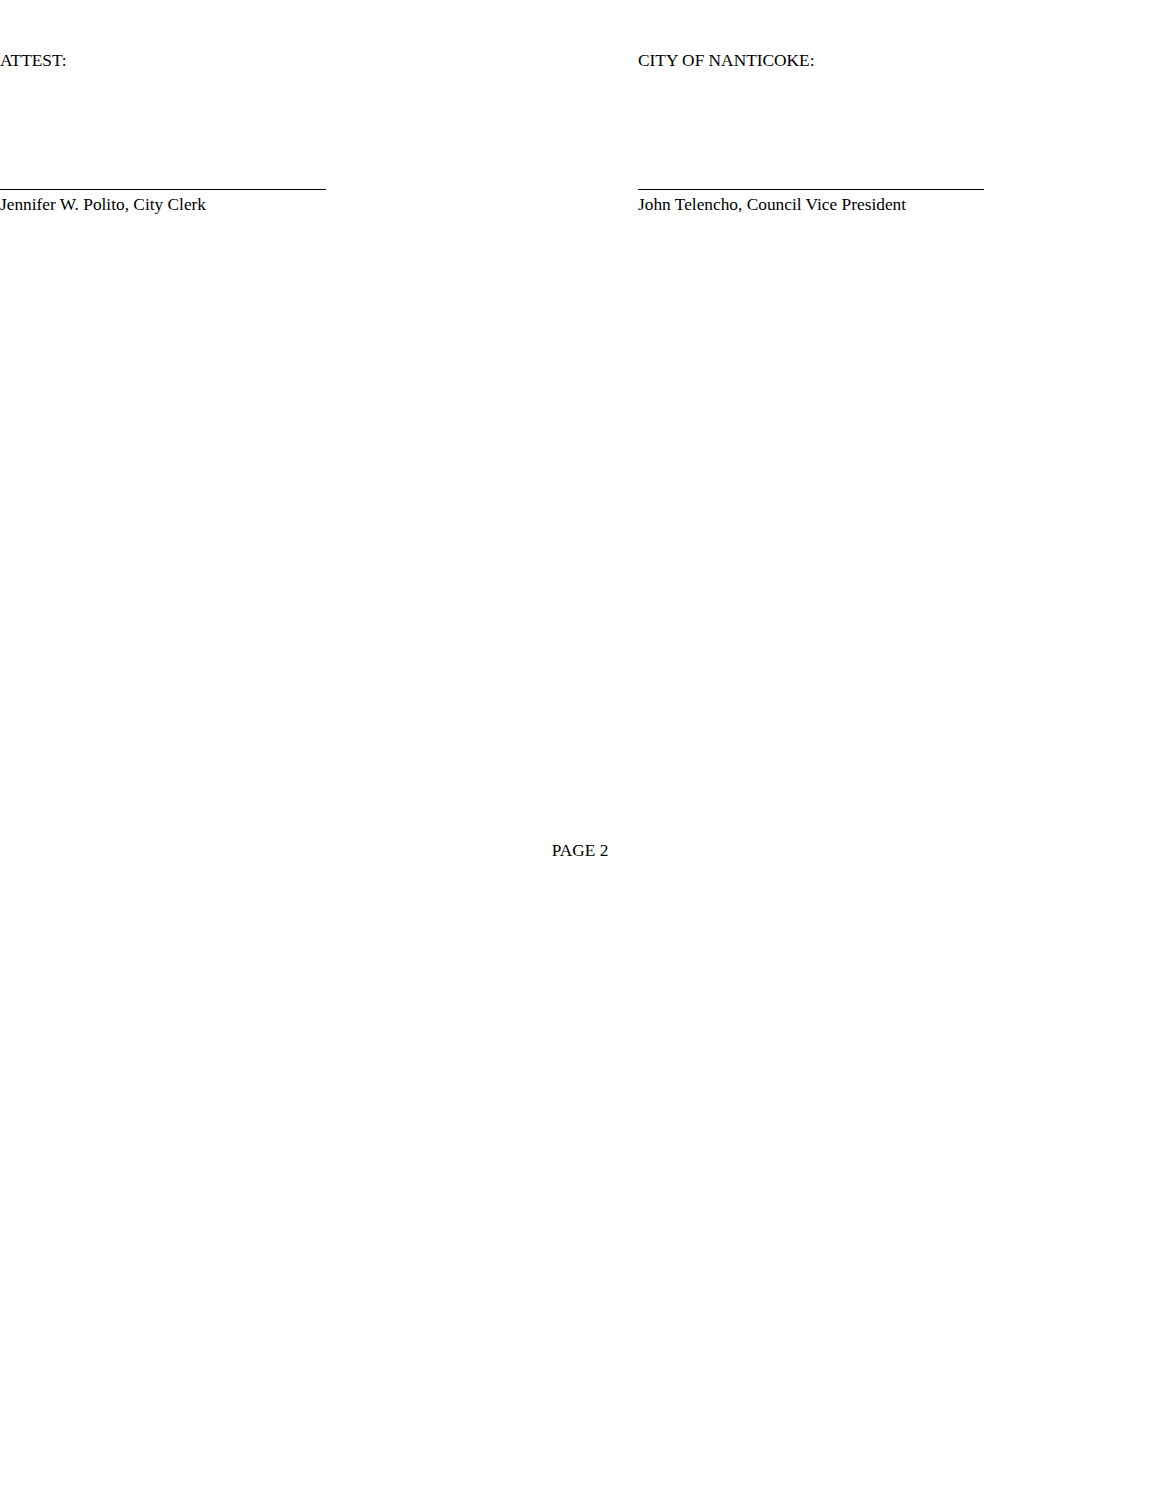| ATTEST: | | CITY OF NANTICOKE: |
| Jennifer W. Polito, City Clerk | | John Telencho, Council Vice President |
PAGE 2